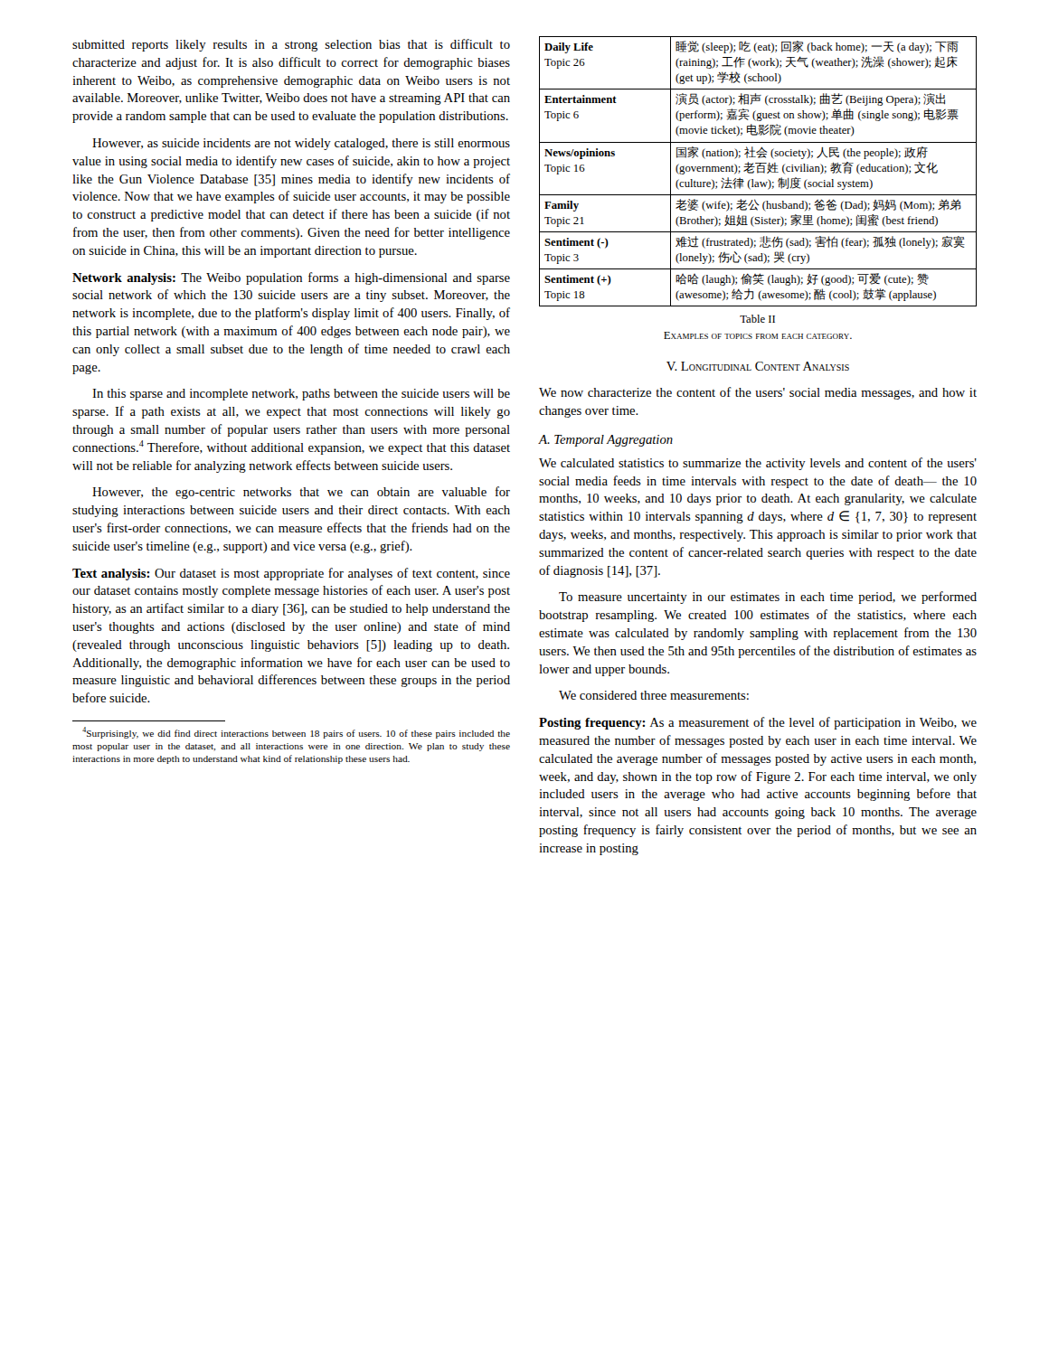submitted reports likely results in a strong selection bias that is difficult to characterize and adjust for. It is also difficult to correct for demographic biases inherent to Weibo, as comprehensive demographic data on Weibo users is not available. Moreover, unlike Twitter, Weibo does not have a streaming API that can provide a random sample that can be used to evaluate the population distributions.
However, as suicide incidents are not widely cataloged, there is still enormous value in using social media to identify new cases of suicide, akin to how a project like the Gun Violence Database [35] mines media to identify new incidents of violence. Now that we have examples of suicide user accounts, it may be possible to construct a predictive model that can detect if there has been a suicide (if not from the user, then from other comments). Given the need for better intelligence on suicide in China, this will be an important direction to pursue.
Network analysis: The Weibo population forms a high-dimensional and sparse social network of which the 130 suicide users are a tiny subset. Moreover, the network is incomplete, due to the platform's display limit of 400 users. Finally, of this partial network (with a maximum of 400 edges between each node pair), we can only collect a small subset due to the length of time needed to crawl each page.
In this sparse and incomplete network, paths between the suicide users will be sparse. If a path exists at all, we expect that most connections will likely go through a small number of popular users rather than users with more personal connections.4 Therefore, without additional expansion, we expect that this dataset will not be reliable for analyzing network effects between suicide users.
However, the ego-centric networks that we can obtain are valuable for studying interactions between suicide users and their direct contacts. With each user's first-order connections, we can measure effects that the friends had on the suicide user's timeline (e.g., support) and vice versa (e.g., grief).
Text analysis: Our dataset is most appropriate for analyses of text content, since our dataset contains mostly complete message histories of each user. A user's post history, as an artifact similar to a diary [36], can be studied to help understand the user's thoughts and actions (disclosed by the user online) and state of mind (revealed through unconscious linguistic behaviors [5]) leading up to death. Additionally, the demographic information we have for each user can be used to measure linguistic and behavioral differences between these groups in the period before suicide.
4Surprisingly, we did find direct interactions between 18 pairs of users. 10 of these pairs included the most popular user in the dataset, and all interactions were in one direction. We plan to study these interactions in more depth to understand what kind of relationship these users had.
| Daily Life Topic 26 | 睡觉 (sleep); 吃 (eat); 回家 (back home); 一天 (a day); 下雨 (raining); 工作 (work); 天气 (weather); 洗澡 (shower); 起床 (get up); 学校 (school) |
| Entertainment Topic 6 | 演员 (actor); 相声 (crosstalk); 曲艺 (Beijing Opera); 演出 (perform); 嘉宾 (guest on show); 单曲 (single song); 电影票 (movie ticket); 电影院 (movie theater) |
| News/opinions Topic 16 | 国家 (nation); 社会 (society); 人民 (the people); 政府 (government); 老百姓 (civilian); 教育 (education); 文化 (culture); 法律 (law); 制度 (social system) |
| Family Topic 21 | 老婆 (wife); 老公 (husband); 爸爸 (Dad); 妈妈 (Mom); 弟弟 (Brother); 姐姐 (Sister); 家里 (home); 闺蜜 (best friend) |
| Sentiment (-) Topic 3 | 难过 (frustrated); 悲伤 (sad); 害怕 (fear); 孤独 (lonely); 寂寞 (lonely); 伤心 (sad); 哭 (cry) |
| Sentiment (+) Topic 18 | 哈哈 (laugh); 偷笑 (laugh); 好 (good); 可爱 (cute); 赞 (awesome); 给力 (awesome); 酷 (cool); 鼓掌 (applause) |
Table II Examples of topics from each category.
V. Longitudinal Content Analysis
We now characterize the content of the users' social media messages, and how it changes over time.
A. Temporal Aggregation
We calculated statistics to summarize the activity levels and content of the users' social media feeds in time intervals with respect to the date of death— the 10 months, 10 weeks, and 10 days prior to death. At each granularity, we calculate statistics within 10 intervals spanning d days, where d ∈ {1, 7, 30} to represent days, weeks, and months, respectively. This approach is similar to prior work that summarized the content of cancer-related search queries with respect to the date of diagnosis [14], [37].
To measure uncertainty in our estimates in each time period, we performed bootstrap resampling. We created 100 estimates of the statistics, where each estimate was calculated by randomly sampling with replacement from the 130 users. We then used the 5th and 95th percentiles of the distribution of estimates as lower and upper bounds.
We considered three measurements:
Posting frequency: As a measurement of the level of participation in Weibo, we measured the number of messages posted by each user in each time interval. We calculated the average number of messages posted by active users in each month, week, and day, shown in the top row of Figure 2. For each time interval, we only included users in the average who had active accounts beginning before that interval, since not all users had accounts going back 10 months. The average posting frequency is fairly consistent over the period of months, but we see an increase in posting